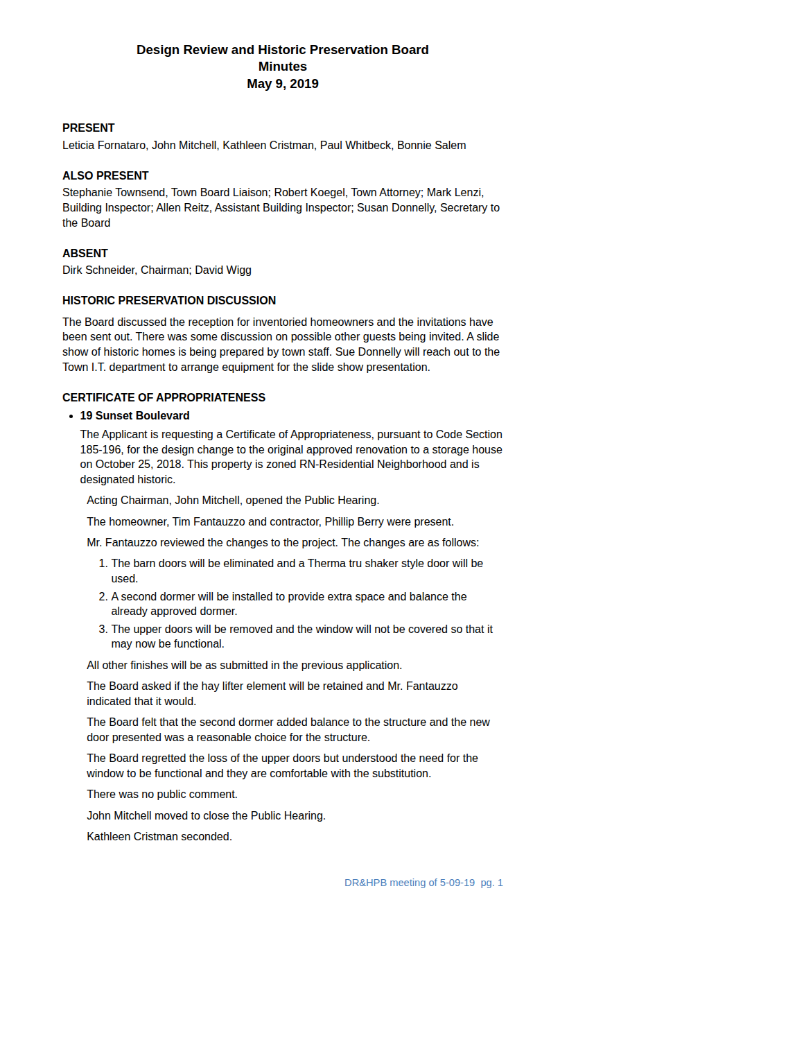Design Review and Historic Preservation Board
Minutes
May 9, 2019
Present
Leticia Fornataro, John Mitchell, Kathleen Cristman, Paul Whitbeck, Bonnie Salem
Also Present
Stephanie Townsend, Town Board Liaison; Robert Koegel, Town Attorney; Mark Lenzi, Building Inspector; Allen Reitz, Assistant Building Inspector; Susan Donnelly, Secretary to the Board
Absent
Dirk Schneider, Chairman; David Wigg
Historic Preservation Discussion
The Board discussed the reception for inventoried homeowners and the invitations have been sent out. There was some discussion on possible other guests being invited. A slide show of historic homes is being prepared by town staff. Sue Donnelly will reach out to the Town I.T. department to arrange equipment for the slide show presentation.
Certificate of Appropriateness
19 Sunset Boulevard The Applicant is requesting a Certificate of Appropriateness, pursuant to Code Section 185-196, for the design change to the original approved renovation to a storage house on October 25, 2018. This property is zoned RN-Residential Neighborhood and is designated historic.
Acting Chairman, John Mitchell, opened the Public Hearing.
The homeowner, Tim Fantauzzo and contractor, Phillip Berry were present.
Mr. Fantauzzo reviewed the changes to the project. The changes are as follows:
The barn doors will be eliminated and a Therma tru shaker style door will be used.
A second dormer will be installed to provide extra space and balance the already approved dormer.
The upper doors will be removed and the window will not be covered so that it may now be functional.
All other finishes will be as submitted in the previous application.
The Board asked if the hay lifter element will be retained and Mr. Fantauzzo indicated that it would.
The Board felt that the second dormer added balance to the structure and the new door presented was a reasonable choice for the structure.
The Board regretted the loss of the upper doors but understood the need for the window to be functional and they are comfortable with the substitution.
There was no public comment.
John Mitchell moved to close the Public Hearing.
Kathleen Cristman seconded.
DR&HPB meeting of 5-09-19 pg. 1